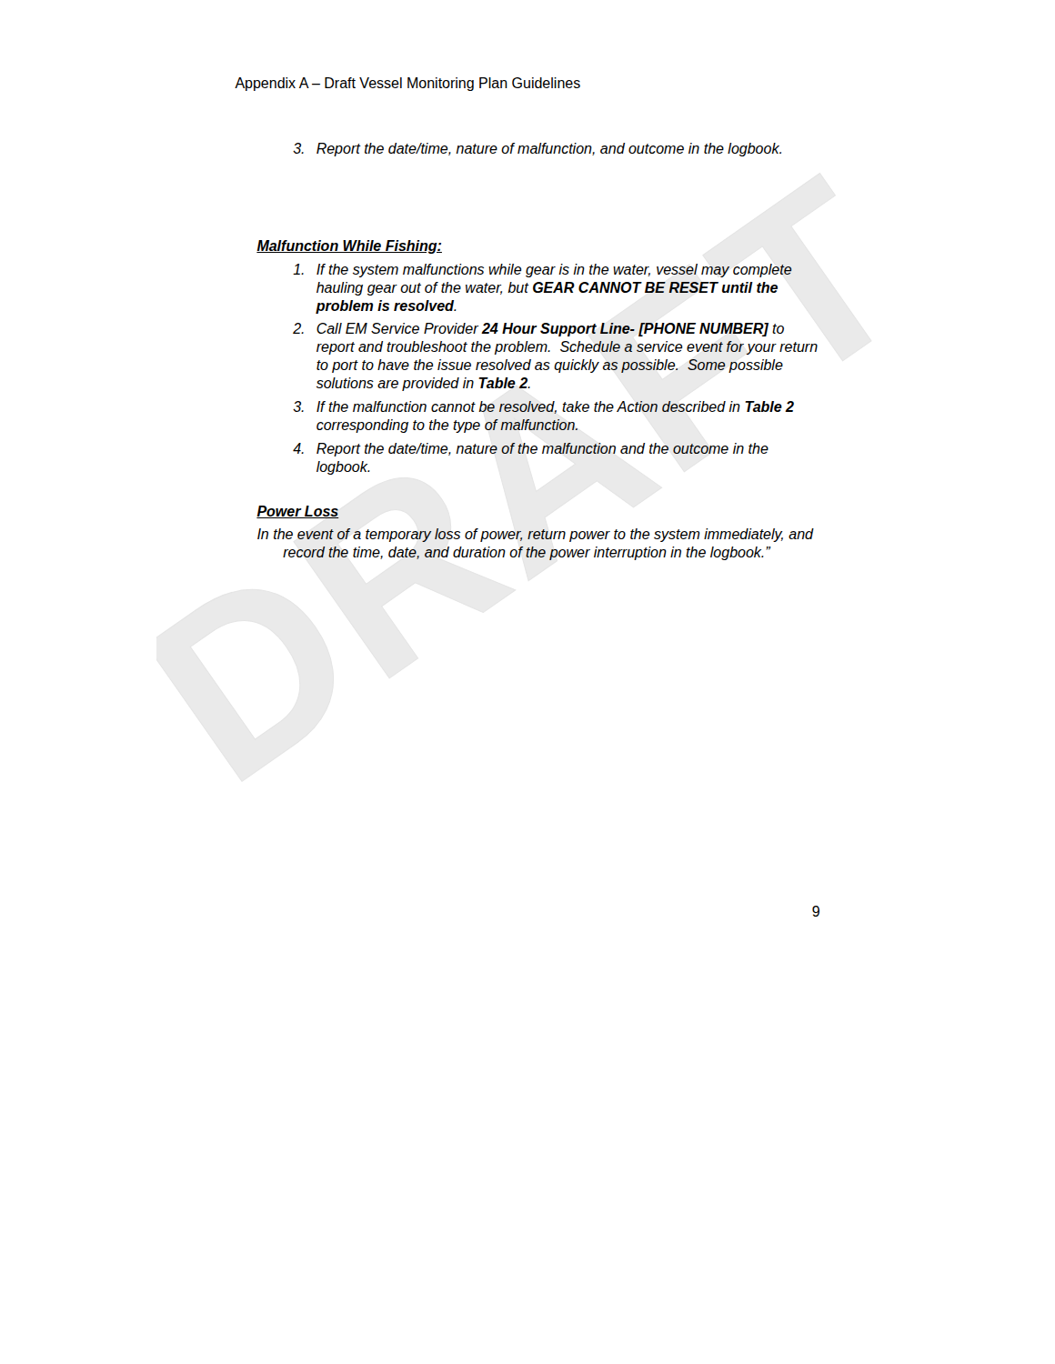DRAFT
Appendix A – Draft Vessel Monitoring Plan Guidelines
Report the date/time, nature of malfunction, and outcome in the logbook.
Malfunction While Fishing:
If the system malfunctions while gear is in the water, vessel may complete hauling gear out of the water, but GEAR CANNOT BE RESET until the problem is resolved.
Call EM Service Provider 24 Hour Support Line- [PHONE NUMBER] to report and troubleshoot the problem. Schedule a service event for your return to port to have the issue resolved as quickly as possible. Some possible solutions are provided in Table 2.
If the malfunction cannot be resolved, take the Action described in Table 2 corresponding to the type of malfunction.
Report the date/time, nature of the malfunction and the outcome in the logbook.
Power Loss
In the event of a temporary loss of power, return power to the system immediately, and record the time, date, and duration of the power interruption in the logbook.”
9